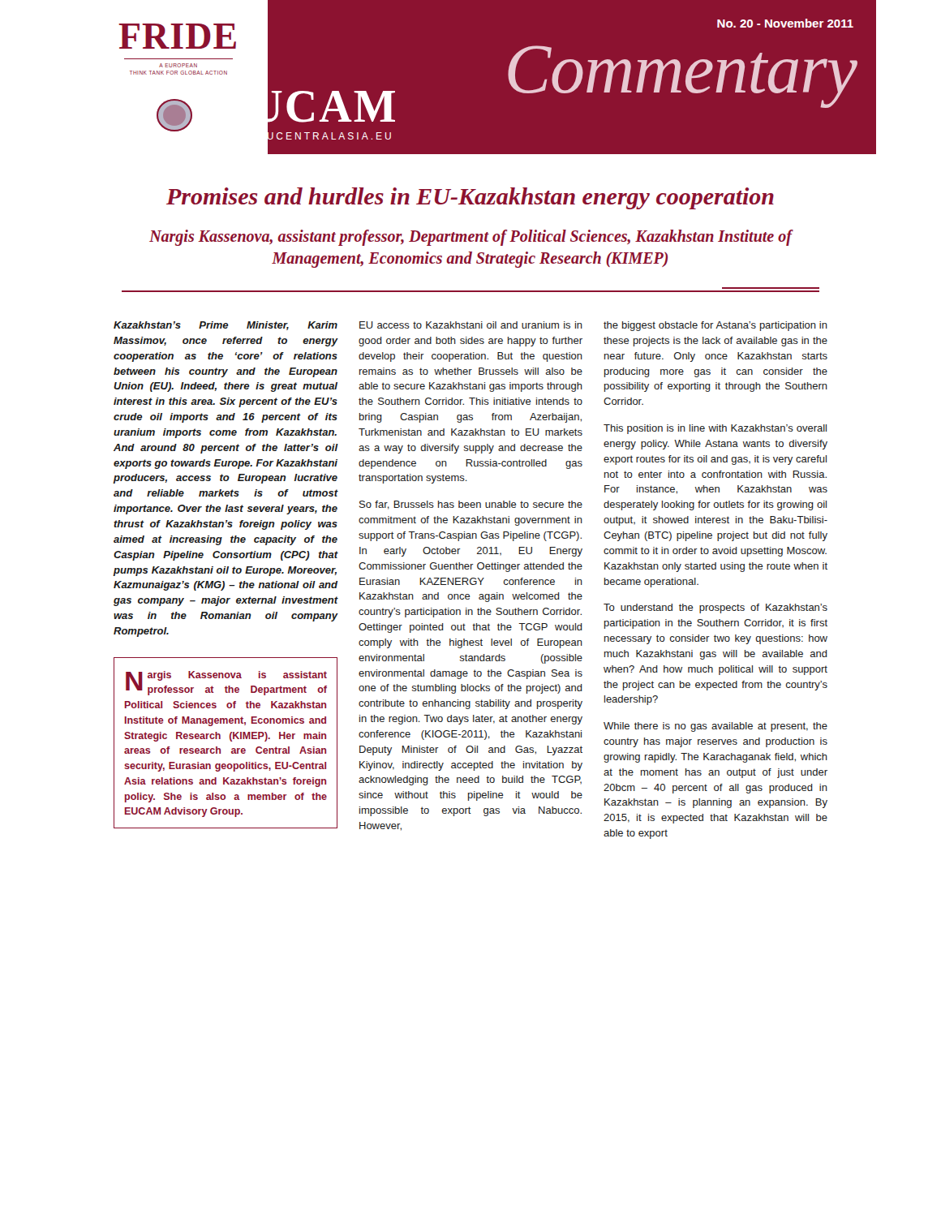FRIDE
A European
Think Tank for Global Action
★ ★ ★ ★ ★ ★ ★ ★ ★ ★
EUCAM
WWW.EUCENTRALASIA.EU
No. 20 - November 2011
Commentary
Promises and hurdles in EU-Kazakhstan energy cooperation
Nargis Kassenova, assistant professor, Department of Political Sciences, Kazakhstan Institute of Management, Economics and Strategic Research (KIMEP)
Kazakhstan’s Prime Minister, Karim Massimov, once referred to energy cooperation as the ‘core’ of relations between his country and the European Union (EU). Indeed, there is great mutual interest in this area. Six percent of the EU’s crude oil imports and 16 percent of its uranium imports come from Kazakhstan. And around 80 percent of the latter’s oil exports go towards Europe. For Kazakhstani producers, access to European lucrative and reliable markets is of utmost importance. Over the last several years, the thrust of Kazakhstan’s foreign policy was aimed at increasing the capacity of the Caspian Pipeline Consortium (CPC) that pumps Kazakhstani oil to Europe. Moreover, Kazmunaigaz’s (KMG) – the national oil and gas company – major external investment was in the Romanian oil company Rompetrol.
Nargis Kassenova is assistant professor at the Department of Political Sciences of the Kazakhstan Institute of Management, Economics and Strategic Research (KIMEP). Her main areas of research are Central Asian security, Eurasian geopolitics, EU-Central Asia relations and Kazakhstan’s foreign policy. She is also a member of the EUCAM Advisory Group.
EU access to Kazakhstani oil and uranium is in good order and both sides are happy to further develop their cooperation. But the question remains as to whether Brussels will also be able to secure Kazakhstani gas imports through the Southern Corridor. This initiative intends to bring Caspian gas from Azerbaijan, Turkmenistan and Kazakhstan to EU markets as a way to diversify supply and decrease the dependence on Russia-controlled gas transportation systems.
So far, Brussels has been unable to secure the commitment of the Kazakhstani government in support of Trans-Caspian Gas Pipeline (TCGP). In early October 2011, EU Energy Commissioner Guenther Oettinger attended the Eurasian KAZENERGY conference in Kazakhstan and once again welcomed the country’s participation in the Southern Corridor. Oettinger pointed out that the TCGP would comply with the highest level of European environmental standards (possible environmental damage to the Caspian Sea is one of the stumbling blocks of the project) and contribute to enhancing stability and prosperity in the region. Two days later, at another energy conference (KIOGE-2011), the Kazakhstani Deputy Minister of Oil and Gas, Lyazzat Kiyinov, indirectly accepted the invitation by acknowledging the need to build the TCGP, since without this pipeline it would be impossible to export gas via Nabucco. However,
the biggest obstacle for Astana’s participation in these projects is the lack of available gas in the near future. Only once Kazakhstan starts producing more gas it can consider the possibility of exporting it through the Southern Corridor.
This position is in line with Kazakhstan’s overall energy policy. While Astana wants to diversify export routes for its oil and gas, it is very careful not to enter into a confrontation with Russia. For instance, when Kazakhstan was desperately looking for outlets for its growing oil output, it showed interest in the Baku-Tbilisi-Ceyhan (BTC) pipeline project but did not fully commit to it in order to avoid upsetting Moscow. Kazakhstan only started using the route when it became operational.
To understand the prospects of Kazakhstan’s participation in the Southern Corridor, it is first necessary to consider two key questions: how much Kazakhstani gas will be available and when? And how much political will to support the project can be expected from the country’s leadership?
While there is no gas available at present, the country has major reserves and production is growing rapidly. The Karachaganak field, which at the moment has an output of just under 20bcm – 40 percent of all gas produced in Kazakhstan – is planning an expansion. By 2015, it is expected that Kazakhstan will be able to export